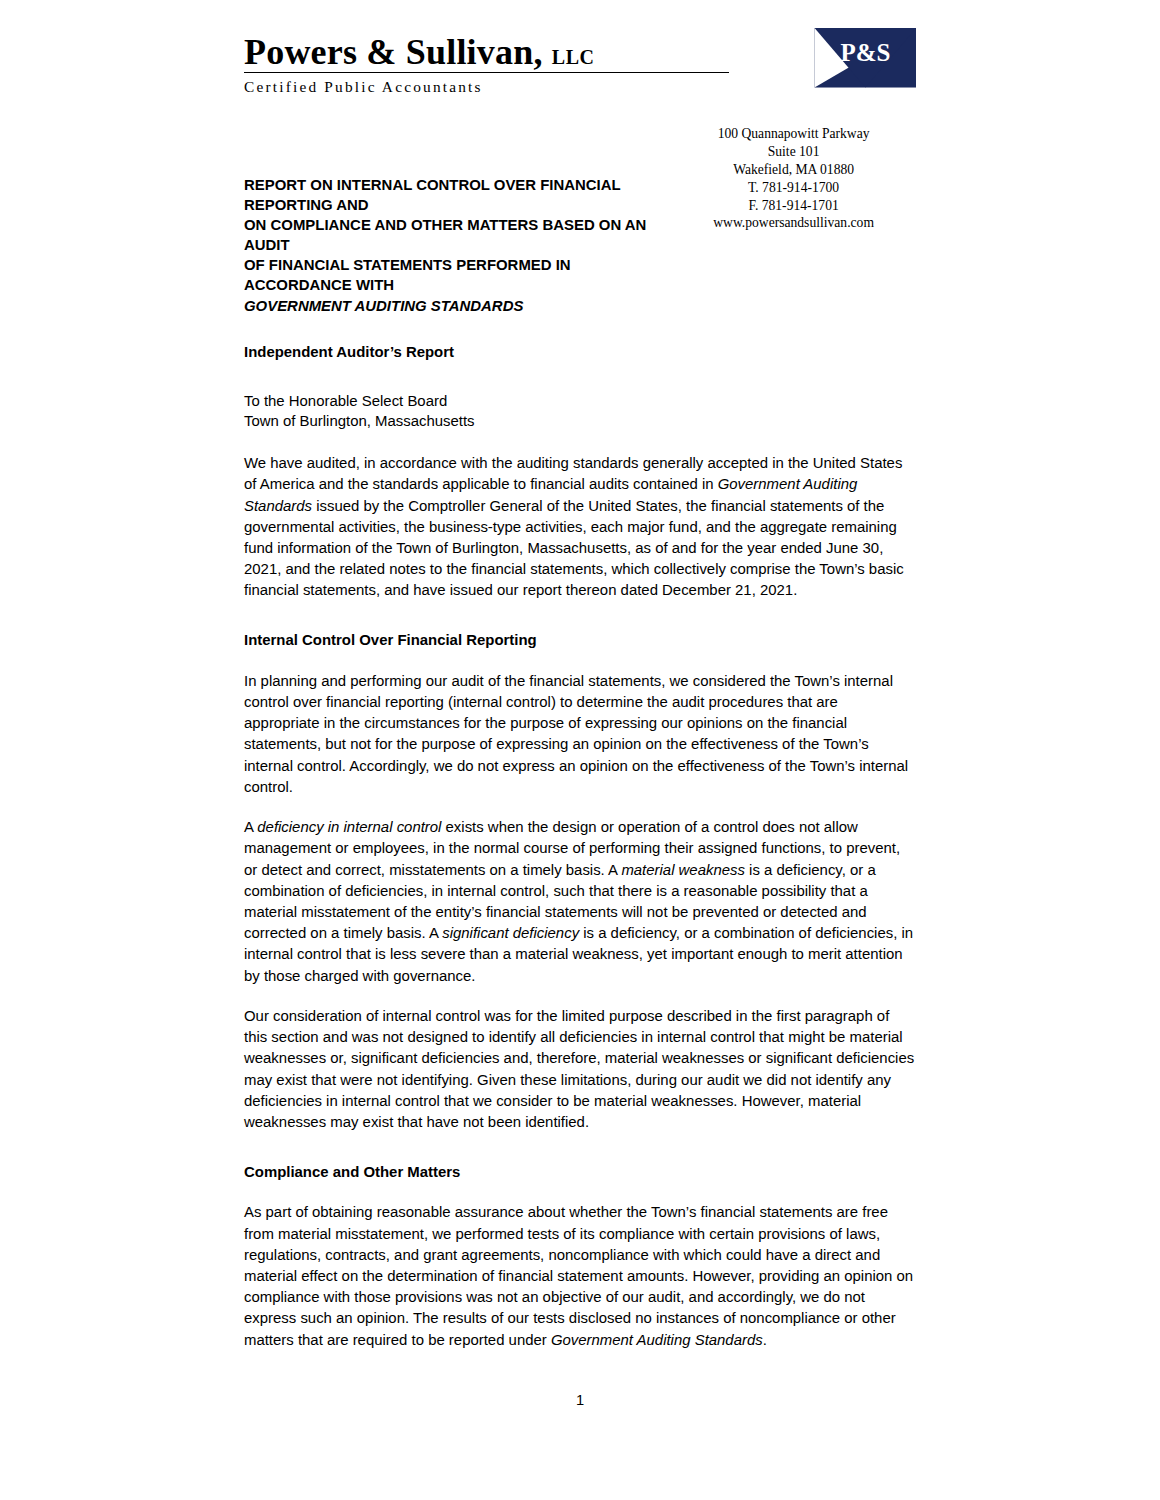Powers & Sullivan, LLC
Certified Public Accountants
P&S
100 Quannapowitt Parkway
Suite 101
Wakefield, MA 01880
T. 781-914-1700
F. 781-914-1701
www.powersandsullivan.com
REPORT ON INTERNAL CONTROL OVER FINANCIAL REPORTING AND
ON COMPLIANCE AND OTHER MATTERS BASED ON AN AUDIT
OF FINANCIAL STATEMENTS PERFORMED IN ACCORDANCE WITH
GOVERNMENT AUDITING STANDARDS
Independent Auditor’s Report
To the Honorable Select Board
Town of Burlington, Massachusetts
We have audited, in accordance with the auditing standards generally accepted in the United States of America and the standards applicable to financial audits contained in Government Auditing Standards issued by the Comptroller General of the United States, the financial statements of the governmental activities, the business-type activities, each major fund, and the aggregate remaining fund information of the Town of Burlington, Massachusetts, as of and for the year ended June 30, 2021, and the related notes to the financial statements, which collectively comprise the Town’s basic financial statements, and have issued our report thereon dated December 21, 2021.
Internal Control Over Financial Reporting
In planning and performing our audit of the financial statements, we considered the Town’s internal control over financial reporting (internal control) to determine the audit procedures that are appropriate in the circumstances for the purpose of expressing our opinions on the financial statements, but not for the purpose of expressing an opinion on the effectiveness of the Town’s internal control. Accordingly, we do not express an opinion on the effectiveness of the Town’s internal control.
A deficiency in internal control exists when the design or operation of a control does not allow management or employees, in the normal course of performing their assigned functions, to prevent, or detect and correct, misstatements on a timely basis. A material weakness is a deficiency, or a combination of deficiencies, in internal control, such that there is a reasonable possibility that a material misstatement of the entity’s financial statements will not be prevented or detected and corrected on a timely basis. A significant deficiency is a deficiency, or a combination of deficiencies, in internal control that is less severe than a material weakness, yet important enough to merit attention by those charged with governance.
Our consideration of internal control was for the limited purpose described in the first paragraph of this section and was not designed to identify all deficiencies in internal control that might be material weaknesses or, significant deficiencies and, therefore, material weaknesses or significant deficiencies may exist that were not identifying. Given these limitations, during our audit we did not identify any deficiencies in internal control that we consider to be material weaknesses. However, material weaknesses may exist that have not been identified.
Compliance and Other Matters
As part of obtaining reasonable assurance about whether the Town’s financial statements are free from material misstatement, we performed tests of its compliance with certain provisions of laws, regulations, contracts, and grant agreements, noncompliance with which could have a direct and material effect on the determination of financial statement amounts. However, providing an opinion on compliance with those provisions was not an objective of our audit, and accordingly, we do not express such an opinion. The results of our tests disclosed no instances of noncompliance or other matters that are required to be reported under Government Auditing Standards.
1